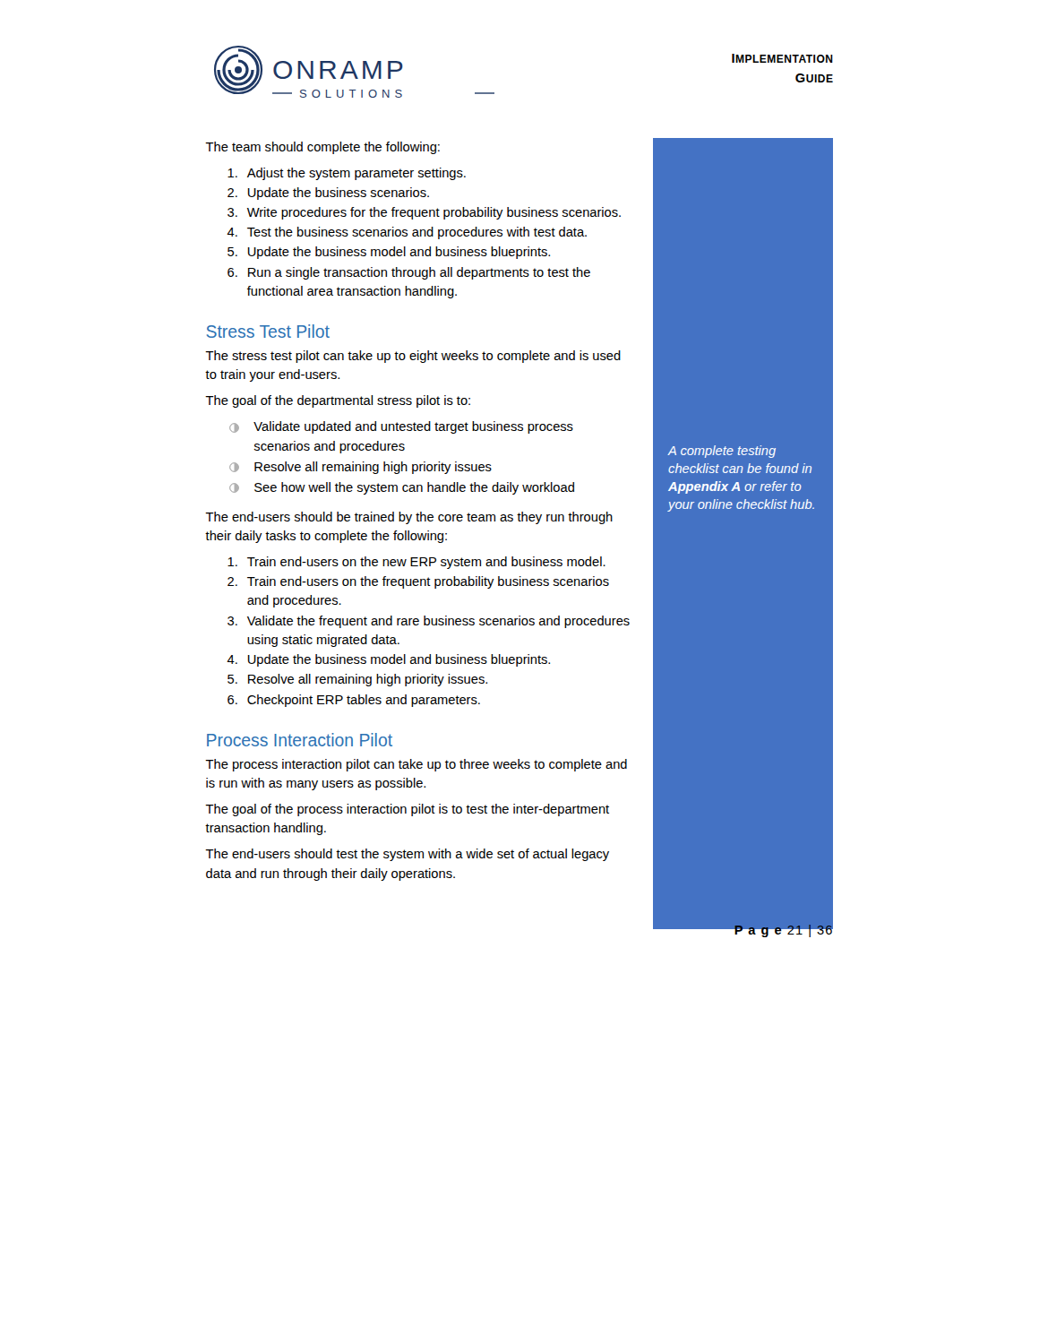ONRAMP SOLUTIONS
IMPLEMENTATION
GUIDE
The team should complete the following:
Adjust the system parameter settings.
Update the business scenarios.
Write procedures for the frequent probability business scenarios.
Test the business scenarios and procedures with test data.
Update the business model and business blueprints.
Run a single transaction through all departments to test the functional area transaction handling.
Stress Test Pilot
The stress test pilot can take up to eight weeks to complete and is used to train your end-users.
The goal of the departmental stress pilot is to:
Validate updated and untested target business process scenarios and procedures
Resolve all remaining high priority issues
See how well the system can handle the daily workload
The end-users should be trained by the core team as they run through their daily tasks to complete the following:
Train end-users on the new ERP system and business model.
Train end-users on the frequent probability business scenarios and procedures.
Validate the frequent and rare business scenarios and procedures using static migrated data.
Update the business model and business blueprints.
Resolve all remaining high priority issues.
Checkpoint ERP tables and parameters.
Process Interaction Pilot
The process interaction pilot can take up to three weeks to complete and is run with as many users as possible.
The goal of the process interaction pilot is to test the inter-department transaction handling.
The end-users should test the system with a wide set of actual legacy data and run through their daily operations.
A complete testing checklist can be found in Appendix A or refer to your online checklist hub.
P a g e 21 | 36